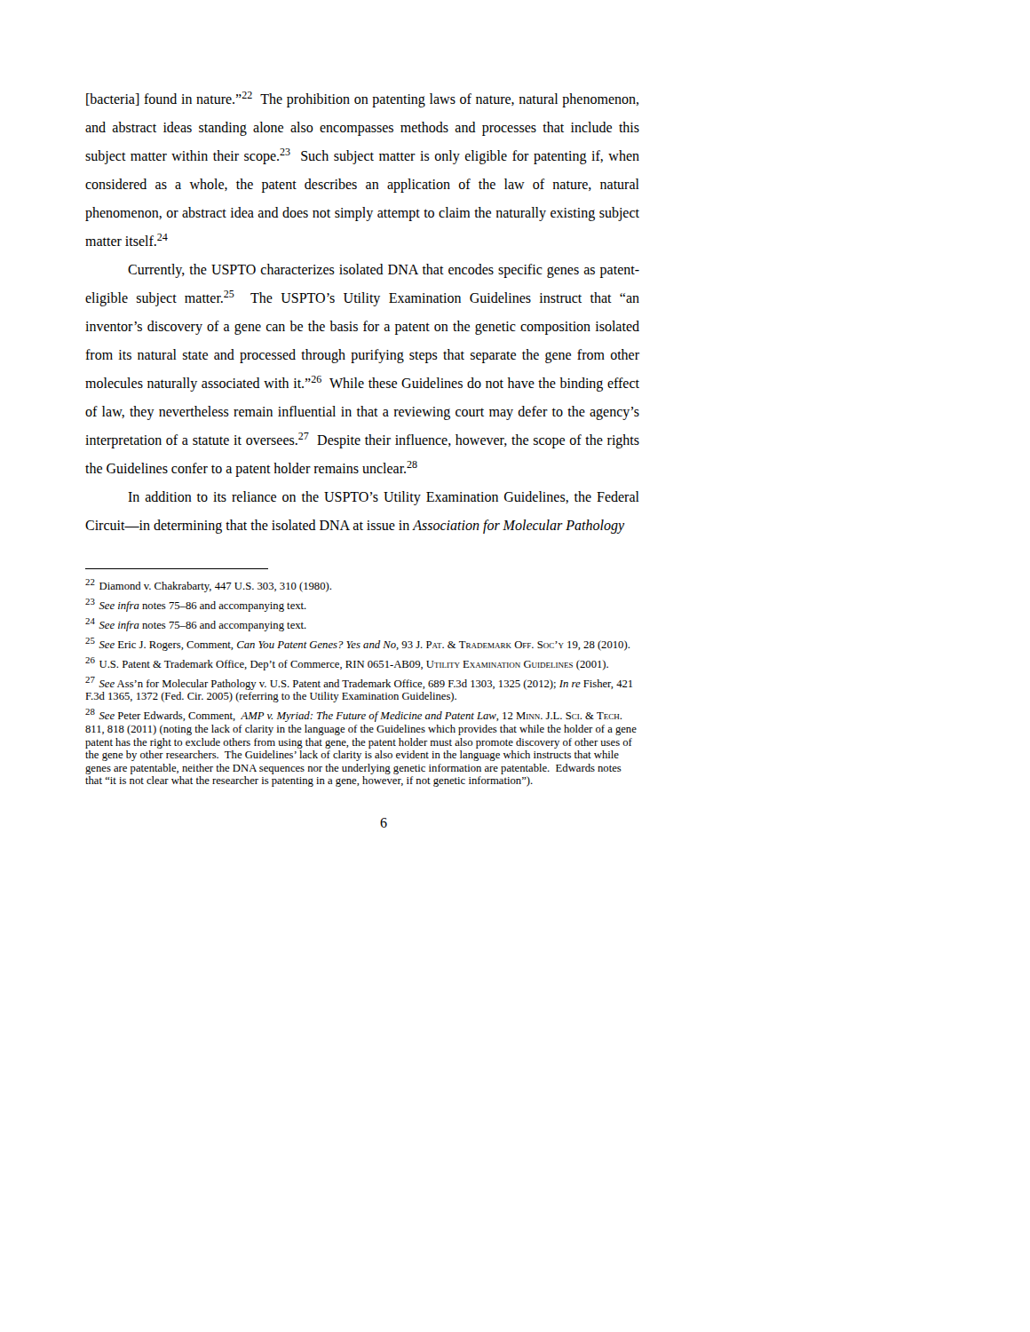[bacteria] found in nature.”22 The prohibition on patenting laws of nature, natural phenomenon, and abstract ideas standing alone also encompasses methods and processes that include this subject matter within their scope.23 Such subject matter is only eligible for patenting if, when considered as a whole, the patent describes an application of the law of nature, natural phenomenon, or abstract idea and does not simply attempt to claim the naturally existing subject matter itself.24
Currently, the USPTO characterizes isolated DNA that encodes specific genes as patent-eligible subject matter.25 The USPTO’s Utility Examination Guidelines instruct that “an inventor’s discovery of a gene can be the basis for a patent on the genetic composition isolated from its natural state and processed through purifying steps that separate the gene from other molecules naturally associated with it.”26 While these Guidelines do not have the binding effect of law, they nevertheless remain influential in that a reviewing court may defer to the agency’s interpretation of a statute it oversees.27 Despite their influence, however, the scope of the rights the Guidelines confer to a patent holder remains unclear.28
In addition to its reliance on the USPTO’s Utility Examination Guidelines, the Federal Circuit—in determining that the isolated DNA at issue in Association for Molecular Pathology
22 Diamond v. Chakrabarty, 447 U.S. 303, 310 (1980).
23 See infra notes 75–86 and accompanying text.
24 See infra notes 75–86 and accompanying text.
25 See Eric J. Rogers, Comment, Can You Patent Genes? Yes and No, 93 J. Pat. & Trademark Off. Soc’y 19, 28 (2010).
26 U.S. Patent & Trademark Office, Dep’t of Commerce, RIN 0651-AB09, Utility Examination Guidelines (2001).
27 See Ass’n for Molecular Pathology v. U.S. Patent and Trademark Office, 689 F.3d 1303, 1325 (2012); In re Fisher, 421 F.3d 1365, 1372 (Fed. Cir. 2005) (referring to the Utility Examination Guidelines).
28 See Peter Edwards, Comment, AMP v. Myriad: The Future of Medicine and Patent Law, 12 Minn. J.L. Sci. & Tech. 811, 818 (2011) (noting the lack of clarity in the language of the Guidelines which provides that while the holder of a gene patent has the right to exclude others from using that gene, the patent holder must also promote discovery of other uses of the gene by other researchers. The Guidelines’ lack of clarity is also evident in the language which instructs that while genes are patentable, neither the DNA sequences nor the underlying genetic information are patentable. Edwards notes that “it is not clear what the researcher is patenting in a gene, however, if not genetic information”).
6